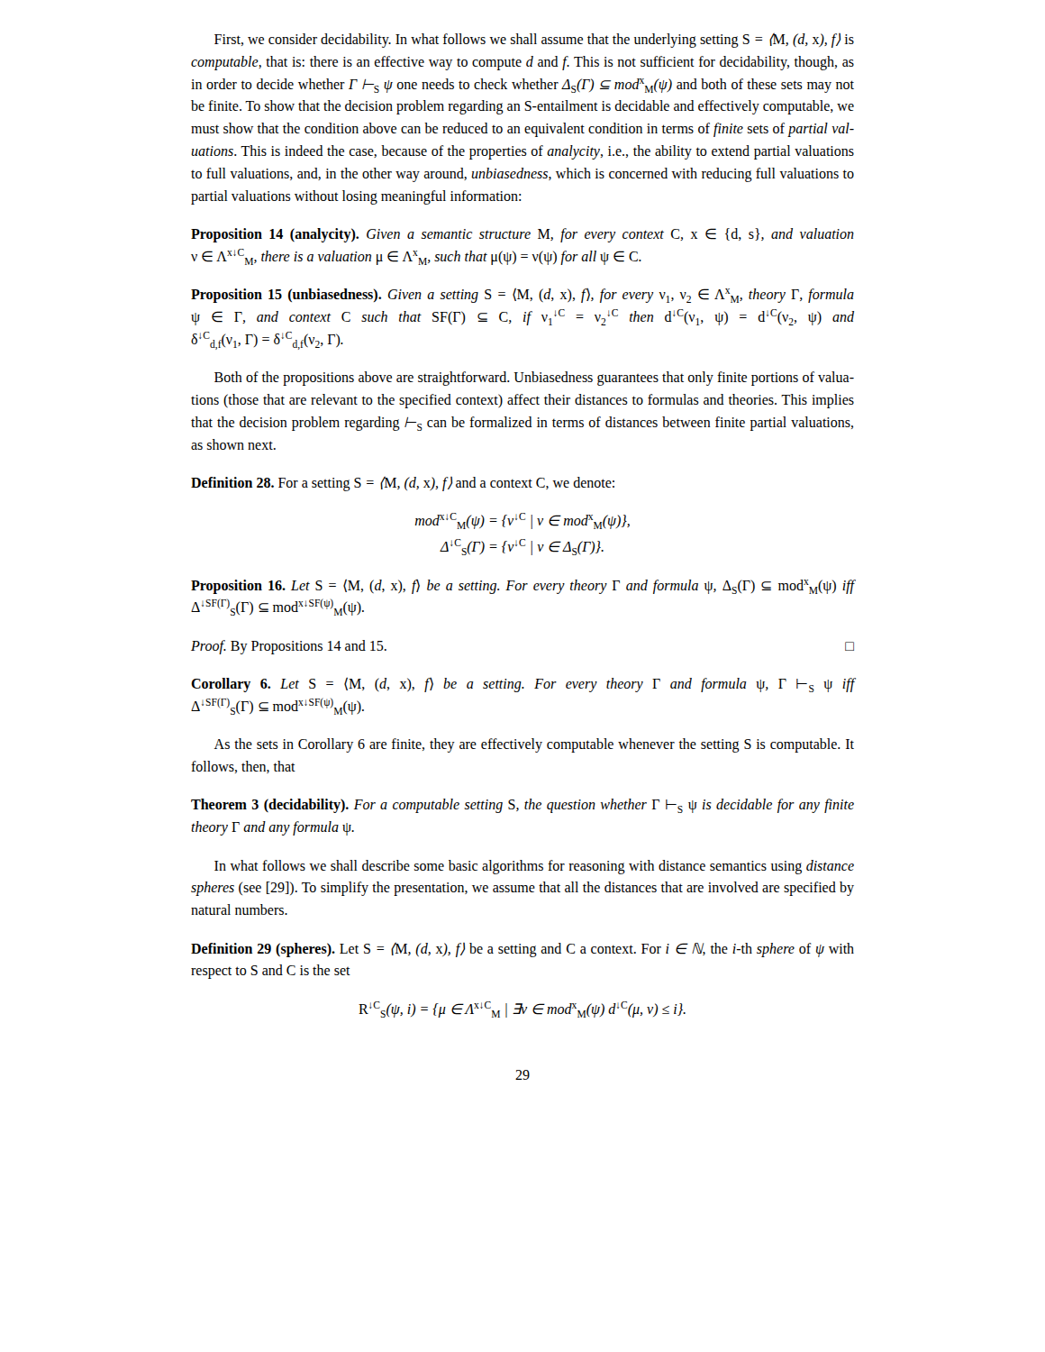First, we consider decidability. In what follows we shall assume that the underlying setting S = ⟨M, (d, x), f⟩ is computable, that is: there is an effective way to compute d and f. This is not sufficient for decidability, though, as in order to decide whether Γ ⊢S ψ one needs to check whether ΔS(Γ) ⊆ modxM(ψ) and both of these sets may not be finite. To show that the decision problem regarding an S-entailment is decidable and effectively computable, we must show that the condition above can be reduced to an equivalent condition in terms of finite sets of partial valuations. This is indeed the case, because of the properties of analycity, i.e., the ability to extend partial valuations to full valuations, and, in the other way around, unbiasedness, which is concerned with reducing full valuations to partial valuations without losing meaningful information:
Proposition 14 (analycity). Given a semantic structure M, for every context C, x ∈ {d, s}, and valuation ν ∈ Λx↓CM, there is a valuation μ ∈ ΛxM, such that μ(ψ) = ν(ψ) for all ψ ∈ C.
Proposition 15 (unbiasedness). Given a setting S = ⟨M, (d, x), f⟩, for every ν1, ν2 ∈ ΛxM, theory Γ, formula ψ ∈ Γ, and context C such that SF(Γ) ⊆ C, if ν1↓C = ν2↓C then d↓C(ν1, ψ) = d↓C(ν2, ψ) and δ↓Cd,f(ν1, Γ) = δ↓Cd,f(ν2, Γ).
Both of the propositions above are straightforward. Unbiasedness guarantees that only finite portions of valuations (those that are relevant to the specified context) affect their distances to formulas and theories. This implies that the decision problem regarding ⊢S can be formalized in terms of distances between finite partial valuations, as shown next.
Definition 28. For a setting S = ⟨M, (d, x), f⟩ and a context C, we denote:
modx↓CM(ψ) = {ν↓C | ν ∈ modxM(ψ)}, Δ↓CS(Γ) = {ν↓C | ν ∈ ΔS(Γ)}.
Proposition 16. Let S = ⟨M, (d, x), f⟩ be a setting. For every theory Γ and formula ψ, ΔS(Γ) ⊆ modxM(ψ) iff Δ↓SF(Γ)S(Γ) ⊆ modx↓SF(ψ)M(ψ).
Proof. By Propositions 14 and 15. □
Corollary 6. Let S = ⟨M, (d, x), f⟩ be a setting. For every theory Γ and formula ψ, Γ ⊢S ψ iff Δ↓SF(Γ)S(Γ) ⊆ modx↓SF(ψ)M(ψ).
As the sets in Corollary 6 are finite, they are effectively computable whenever the setting S is computable. It follows, then, that
Theorem 3 (decidability). For a computable setting S, the question whether Γ ⊢S ψ is decidable for any finite theory Γ and any formula ψ.
In what follows we shall describe some basic algorithms for reasoning with distance semantics using distance spheres (see [29]). To simplify the presentation, we assume that all the distances that are involved are specified by natural numbers.
Definition 29 (spheres). Let S = ⟨M, (d, x), f⟩ be a setting and C a context. For i ∈ ℕ, the i-th sphere of ψ with respect to S and C is the set
R↓CS(ψ, i) = {μ ∈ Λx↓CM | ∃ν ∈ modxM(ψ) d↓C(μ, ν) ≤ i}.
29